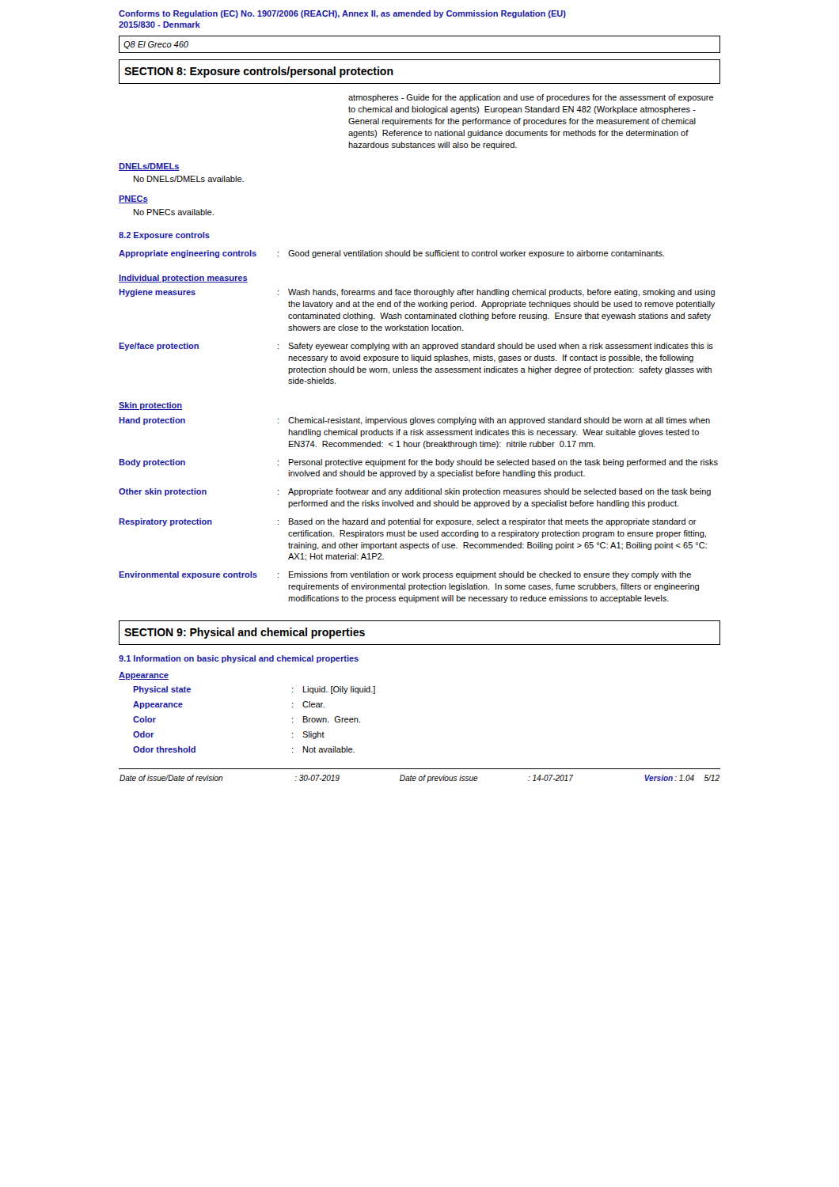Conforms to Regulation (EC) No. 1907/2006 (REACH), Annex II, as amended by Commission Regulation (EU)
2015/830 - Denmark
Q8 El Greco 460
SECTION 8: Exposure controls/personal protection
atmospheres - Guide for the application and use of procedures for the assessment of exposure to chemical and biological agents) European Standard EN 482 (Workplace atmospheres - General requirements for the performance of procedures for the measurement of chemical agents) Reference to national guidance documents for methods for the determination of hazardous substances will also be required.
DNELs/DMELs
No DNELs/DMELs available.
PNECs
No PNECs available.
8.2 Exposure controls
| Appropriate engineering controls | : | Good general ventilation should be sufficient to control worker exposure to airborne contaminants. |
Individual protection measures
| Hygiene measures | : | Wash hands, forearms and face thoroughly after handling chemical products, before eating, smoking and using the lavatory and at the end of the working period. Appropriate techniques should be used to remove potentially contaminated clothing. Wash contaminated clothing before reusing. Ensure that eyewash stations and safety showers are close to the workstation location. |
| Eye/face protection | : | Safety eyewear complying with an approved standard should be used when a risk assessment indicates this is necessary to avoid exposure to liquid splashes, mists, gases or dusts. If contact is possible, the following protection should be worn, unless the assessment indicates a higher degree of protection: safety glasses with side-shields. |
Skin protection
| Hand protection | : | Chemical-resistant, impervious gloves complying with an approved standard should be worn at all times when handling chemical products if a risk assessment indicates this is necessary. Wear suitable gloves tested to EN374. Recommended: < 1 hour (breakthrough time): nitrile rubber 0.17 mm. |
| Body protection | : | Personal protective equipment for the body should be selected based on the task being performed and the risks involved and should be approved by a specialist before handling this product. |
| Other skin protection | : | Appropriate footwear and any additional skin protection measures should be selected based on the task being performed and the risks involved and should be approved by a specialist before handling this product. |
| Respiratory protection | : | Based on the hazard and potential for exposure, select a respirator that meets the appropriate standard or certification. Respirators must be used according to a respiratory protection program to ensure proper fitting, training, and other important aspects of use. Recommended: Boiling point > 65 °C: A1; Boiling point < 65 °C: AX1; Hot material: A1P2. |
| Environmental exposure controls | : | Emissions from ventilation or work process equipment should be checked to ensure they comply with the requirements of environmental protection legislation. In some cases, fume scrubbers, filters or engineering modifications to the process equipment will be necessary to reduce emissions to acceptable levels. |
SECTION 9: Physical and chemical properties
9.1 Information on basic physical and chemical properties
Appearance
| Physical state | : | Liquid. [Oily liquid.] |
| Appearance | : | Clear. |
| Color | : | Brown. Green. |
| Odor | : | Slight |
| Odor threshold | : | Not available. |
| Date of issue/Date of revision | : 30-07-2019 | Date of previous issue | : 14-07-2017 | Version | : 1.04 | 5/12 |